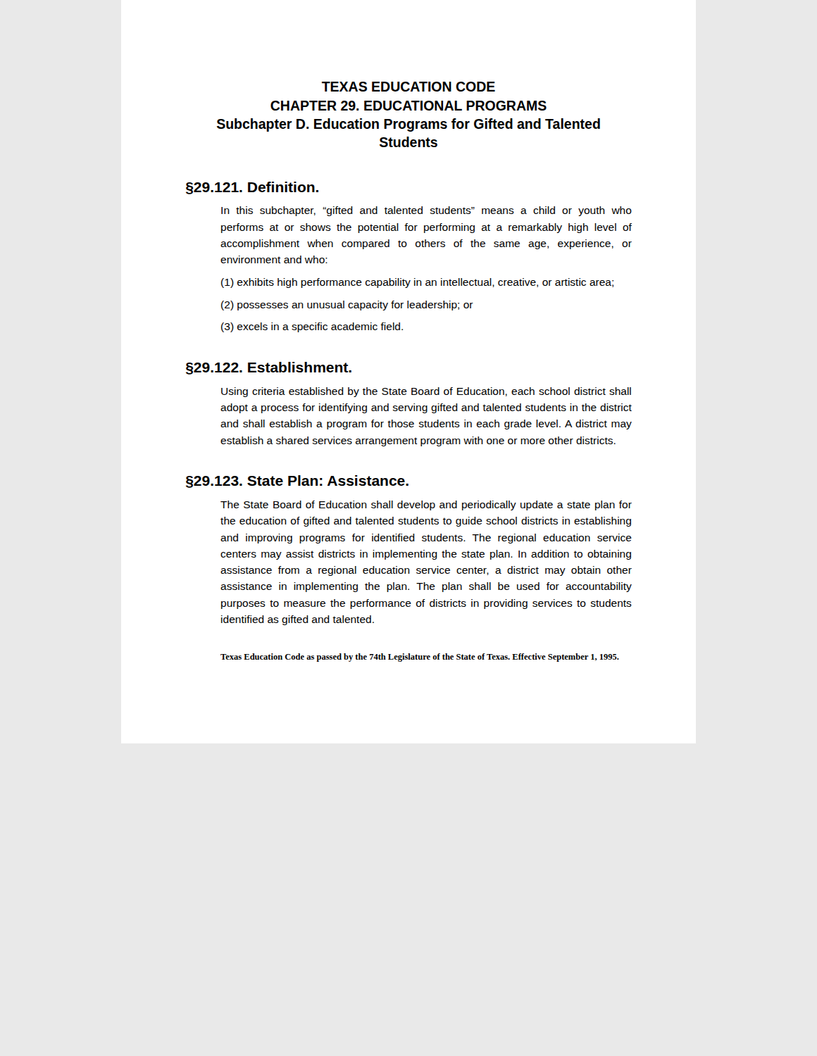TEXAS EDUCATION CODE CHAPTER 29. EDUCATIONAL PROGRAMS Subchapter D. Education Programs for Gifted and Talented Students
§29.121. Definition.
In this subchapter, “gifted and talented students” means a child or youth who performs at or shows the potential for performing at a remarkably high level of accomplishment when compared to others of the same age, experience, or environment and who:
(1) exhibits high performance capability in an intellectual, creative, or artistic area;
(2) possesses an unusual capacity for leadership; or
(3) excels in a specific academic field.
§29.122. Establishment.
Using criteria established by the State Board of Education, each school district shall adopt a process for identifying and serving gifted and talented students in the district and shall establish a program for those students in each grade level. A district may establish a shared services arrangement program with one or more other districts.
§29.123. State Plan: Assistance.
The State Board of Education shall develop and periodically update a state plan for the education of gifted and talented students to guide school districts in establishing and improving programs for identified students. The regional education service centers may assist districts in implementing the state plan. In addition to obtaining assistance from a regional education service center, a district may obtain other assistance in implementing the plan. The plan shall be used for accountability purposes to measure the performance of districts in providing services to students identified as gifted and talented.
Texas Education Code as passed by the 74th Legislature of the State of Texas. Effective September 1, 1995.